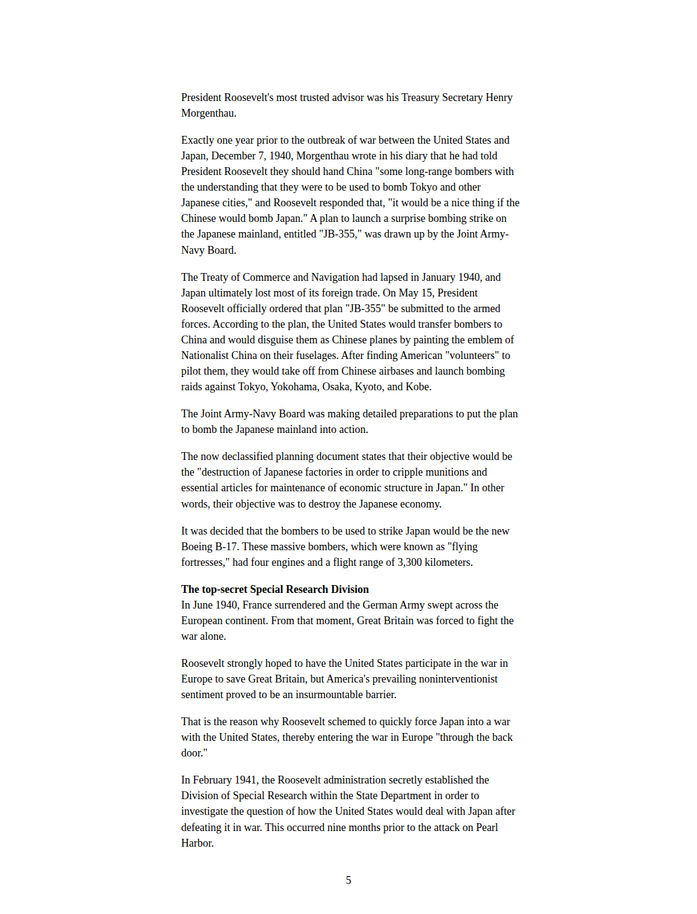President Roosevelt's most trusted advisor was his Treasury Secretary Henry Morgenthau.
Exactly one year prior to the outbreak of war between the United States and Japan, December 7, 1940, Morgenthau wrote in his diary that he had told President Roosevelt they should hand China "some long-range bombers with the understanding that they were to be used to bomb Tokyo and other Japanese cities," and Roosevelt responded that, "it would be a nice thing if the Chinese would bomb Japan." A plan to launch a surprise bombing strike on the Japanese mainland, entitled "JB-355," was drawn up by the Joint Army-Navy Board.
The Treaty of Commerce and Navigation had lapsed in January 1940, and Japan ultimately lost most of its foreign trade. On May 15, President Roosevelt officially ordered that plan "JB-355" be submitted to the armed forces. According to the plan, the United States would transfer bombers to China and would disguise them as Chinese planes by painting the emblem of Nationalist China on their fuselages. After finding American "volunteers" to pilot them, they would take off from Chinese airbases and launch bombing raids against Tokyo, Yokohama, Osaka, Kyoto, and Kobe.
The Joint Army-Navy Board was making detailed preparations to put the plan to bomb the Japanese mainland into action.
The now declassified planning document states that their objective would be the "destruction of Japanese factories in order to cripple munitions and essential articles for maintenance of economic structure in Japan." In other words, their objective was to destroy the Japanese economy.
It was decided that the bombers to be used to strike Japan would be the new Boeing B-17. These massive bombers, which were known as "flying fortresses," had four engines and a flight range of 3,300 kilometers.
The top-secret Special Research Division
In June 1940, France surrendered and the German Army swept across the European continent. From that moment, Great Britain was forced to fight the war alone.
Roosevelt strongly hoped to have the United States participate in the war in Europe to save Great Britain, but America's prevailing noninterventionist sentiment proved to be an insurmountable barrier.
That is the reason why Roosevelt schemed to quickly force Japan into a war with the United States, thereby entering the war in Europe "through the back door."
In February 1941, the Roosevelt administration secretly established the Division of Special Research within the State Department in order to investigate the question of how the United States would deal with Japan after defeating it in war. This occurred nine months prior to the attack on Pearl Harbor.
5